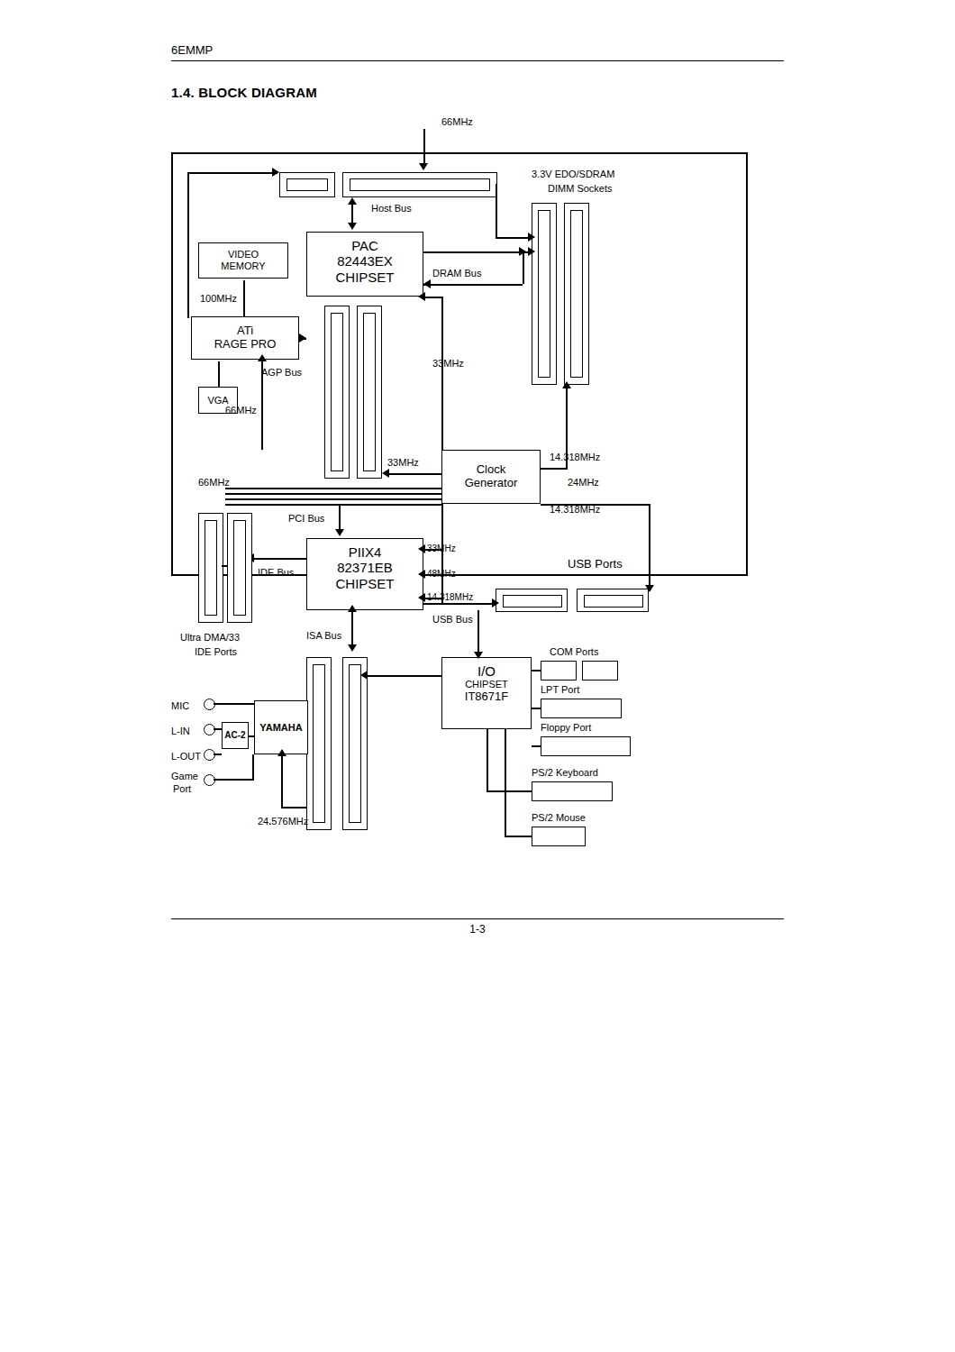6EMMP
1.4. BLOCK DIAGRAM
66MHz
Host Bus
PAC
82443EX
CHIPSET
VIDEO
MEMORY
100MHz
ATi
RAGE PRO
VGA
AGP Bus
66MHz
66MHz
DRAM Bus
3.3V EDO/SDRAM
DIMM Sockets
33MHz
33MHz
Clock
Generator
14.318MHz
24MHz
14.318MHz
PCI Bus
PIIX4
82371EB
CHIPSET
33MHz
48MHz
14.318MHz
IDE Bus
Ultra DMA/33
IDE Ports
USB Ports
USB Bus
ISA Bus
I/O
CHIPSET
IT8671F
COM Ports
LPT Port
Floppy Port
PS/2 Keyboard
PS/2 Mouse
MIC
L-IN
L-OUT
Game
Port
AC-2
YAMAHA
24. 576MHz
1-3